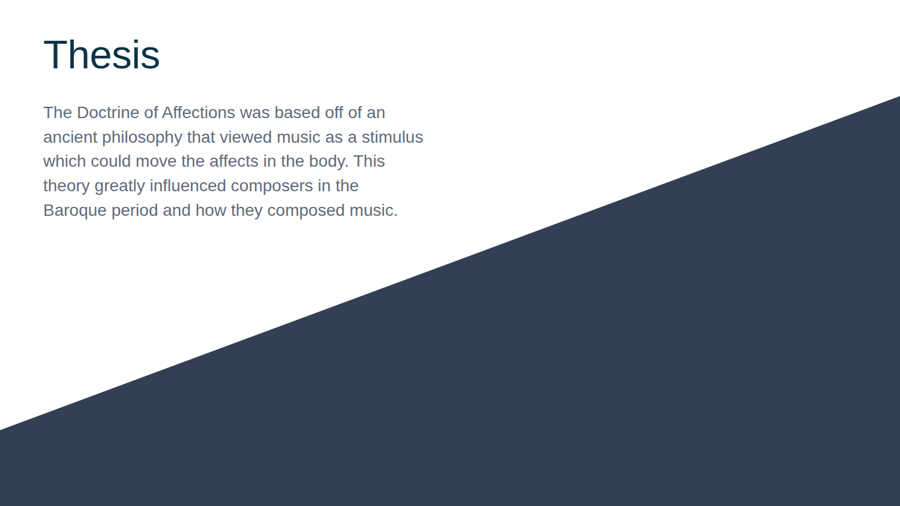Thesis
The Doctrine of Affections was based off of an ancient philosophy that viewed music as a stimulus which could move the affects in the body. This theory greatly influenced composers in the Baroque period and how they composed music.